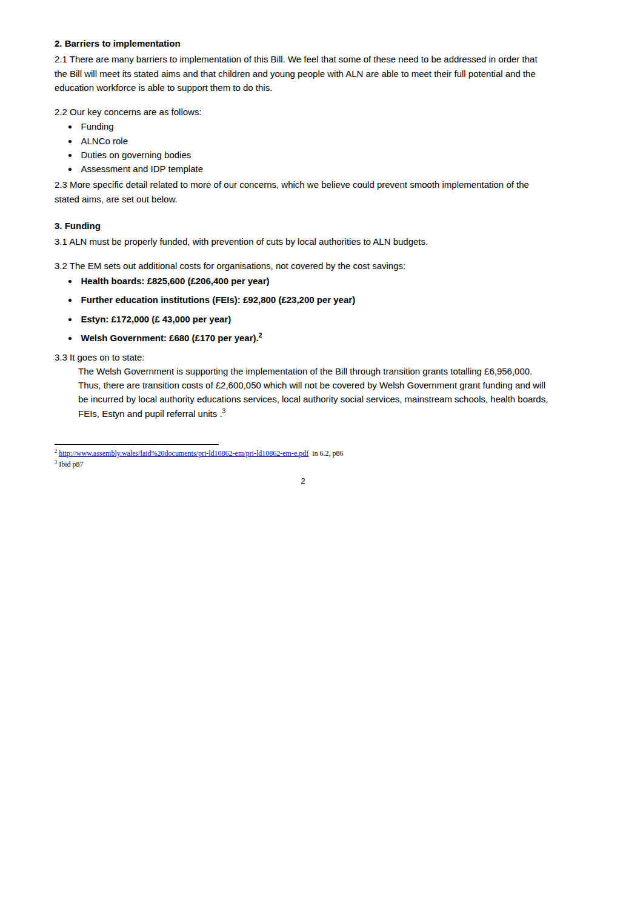2. Barriers to implementation
2.1 There are many barriers to implementation of this Bill. We feel that some of these need to be addressed in order that the Bill will meet its stated aims and that children and young people with ALN are able to meet their full potential and the education workforce is able to support them to do this.
2.2 Our key concerns are as follows:
Funding
ALNCo role
Duties on governing bodies
Assessment and IDP template
2.3 More specific detail related to more of our concerns, which we believe could prevent smooth implementation of the stated aims, are set out below.
3. Funding
3.1 ALN must be properly funded, with prevention of cuts by local authorities to ALN budgets.
3.2 The EM sets out additional costs for organisations, not covered by the cost savings:
Health boards: £825,600 (£206,400 per year)
Further education institutions (FEIs): £92,800 (£23,200 per year)
Estyn: £172,000 (£ 43,000 per year)
Welsh Government: £680 (£170 per year).2
3.3 It goes on to state:
The Welsh Government is supporting the implementation of the Bill through transition grants totalling £6,956,000. Thus, there are transition costs of £2,600,050 which will not be covered by Welsh Government grant funding and will be incurred by local authority educations services, local authority social services, mainstream schools, health boards, FEIs, Estyn and pupil referral units .3
2 http://www.assembly.wales/laid%20documents/pri-ld10862-em/pri-ld10862-em-e.pdf in 6.2, p86
3 Ibid p87
2